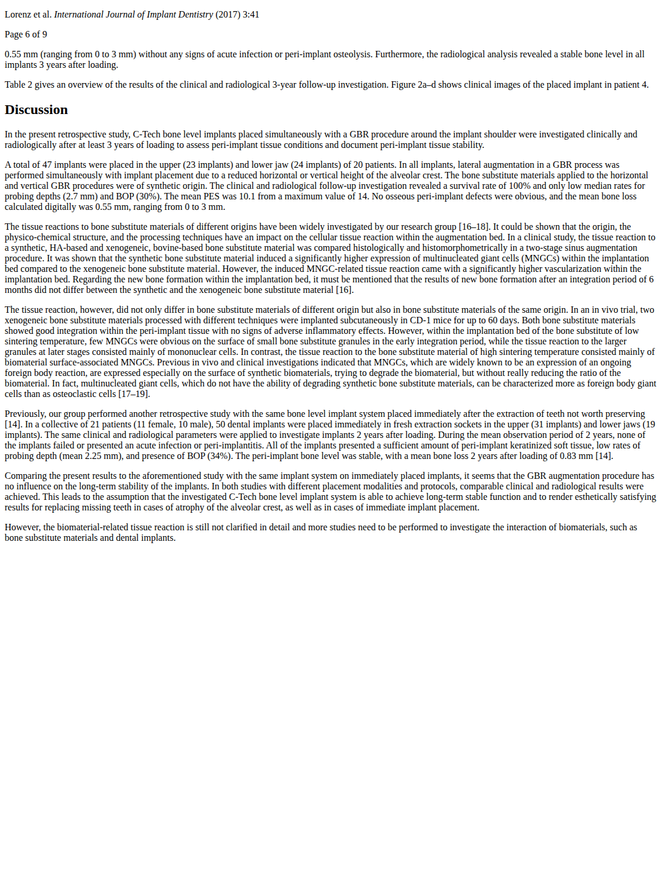Lorenz et al. International Journal of Implant Dentistry (2017) 3:41
Page 6 of 9
0.55 mm (ranging from 0 to 3 mm) without any signs of acute infection or peri-implant osteolysis. Furthermore, the radiological analysis revealed a stable bone level in all implants 3 years after loading.
Table 2 gives an overview of the results of the clinical and radiological 3-year follow-up investigation. Figure 2a–d shows clinical images of the placed implant in patient 4.
Discussion
In the present retrospective study, C-Tech bone level implants placed simultaneously with a GBR procedure around the implant shoulder were investigated clinically and radiologically after at least 3 years of loading to assess peri-implant tissue conditions and document peri-implant tissue stability.
A total of 47 implants were placed in the upper (23 implants) and lower jaw (24 implants) of 20 patients. In all implants, lateral augmentation in a GBR process was performed simultaneously with implant placement due to a reduced horizontal or vertical height of the alveolar crest. The bone substitute materials applied to the horizontal and vertical GBR procedures were of synthetic origin. The clinical and radiological follow-up investigation revealed a survival rate of 100% and only low median rates for probing depths (2.7 mm) and BOP (30%). The mean PES was 10.1 from a maximum value of 14. No osseous peri-implant defects were obvious, and the mean bone loss calculated digitally was 0.55 mm, ranging from 0 to 3 mm.
The tissue reactions to bone substitute materials of different origins have been widely investigated by our research group [16–18]. It could be shown that the origin, the physico-chemical structure, and the processing techniques have an impact on the cellular tissue reaction within the augmentation bed. In a clinical study, the tissue reaction to a synthetic, HA-based and xenogeneic, bovine-based bone substitute material was compared histologically and histomorphometrically in a two-stage sinus augmentation procedure. It was shown that the synthetic bone substitute material induced a significantly higher expression of multinucleated giant cells (MNGCs) within the implantation bed compared to the xenogeneic bone substitute material. However, the induced MNGC-related tissue reaction came with a significantly higher vascularization within the implantation bed. Regarding the new bone formation within the implantation bed, it must be mentioned that the results of new bone formation after an integration period of 6 months did not differ between the synthetic and the xenogeneic bone substitute material [16].
The tissue reaction, however, did not only differ in bone substitute materials of different origin but also in bone substitute materials of the same origin. In an in vivo trial, two xenogeneic bone substitute materials processed with different techniques were implanted subcutaneously in CD-1 mice for up to 60 days. Both bone substitute materials showed good integration within the peri-implant tissue with no signs of adverse inflammatory effects. However, within the implantation bed of the bone substitute of low sintering temperature, few MNGCs were obvious on the surface of small bone substitute granules in the early integration period, while the tissue reaction to the larger granules at later stages consisted mainly of mononuclear cells. In contrast, the tissue reaction to the bone substitute material of high sintering temperature consisted mainly of biomaterial surface-associated MNGCs. Previous in vivo and clinical investigations indicated that MNGCs, which are widely known to be an expression of an ongoing foreign body reaction, are expressed especially on the surface of synthetic biomaterials, trying to degrade the biomaterial, but without really reducing the ratio of the biomaterial. In fact, multinucleated giant cells, which do not have the ability of degrading synthetic bone substitute materials, can be characterized more as foreign body giant cells than as osteoclastic cells [17–19].
Previously, our group performed another retrospective study with the same bone level implant system placed immediately after the extraction of teeth not worth preserving [14]. In a collective of 21 patients (11 female, 10 male), 50 dental implants were placed immediately in fresh extraction sockets in the upper (31 implants) and lower jaws (19 implants). The same clinical and radiological parameters were applied to investigate implants 2 years after loading. During the mean observation period of 2 years, none of the implants failed or presented an acute infection or peri-implantitis. All of the implants presented a sufficient amount of peri-implant keratinized soft tissue, low rates of probing depth (mean 2.25 mm), and presence of BOP (34%). The peri-implant bone level was stable, with a mean bone loss 2 years after loading of 0.83 mm [14].
Comparing the present results to the aforementioned study with the same implant system on immediately placed implants, it seems that the GBR augmentation procedure has no influence on the long-term stability of the implants. In both studies with different placement modalities and protocols, comparable clinical and radiological results were achieved. This leads to the assumption that the investigated C-Tech bone level implant system is able to achieve long-term stable function and to render esthetically satisfying results for replacing missing teeth in cases of atrophy of the alveolar crest, as well as in cases of immediate implant placement.
However, the biomaterial-related tissue reaction is still not clarified in detail and more studies need to be performed to investigate the interaction of biomaterials, such as bone substitute materials and dental implants.